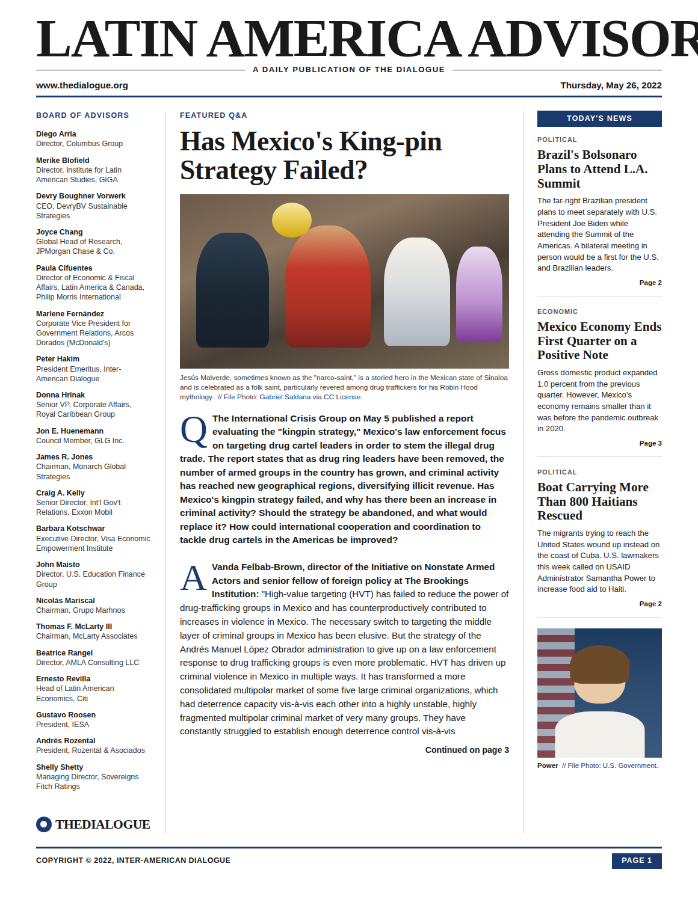LATIN AMERICA ADVISOR
A DAILY PUBLICATION OF THE DIALOGUE
www.thedialogue.org Thursday, May 26, 2022
BOARD OF ADVISORS
Diego Arria
Director, Columbus Group
Merike Blofield
Director, Institute for Latin American Studies, GIGA
Devry Boughner Vorwerk
CEO, DevryBV Sustainable Strategies
Joyce Chang
Global Head of Research, JPMorgan Chase & Co.
Paula Cifuentes
Director of Economic & Fiscal Affairs, Latin America & Canada, Philip Morris International
Marlene Fernández
Corporate Vice President for Government Relations, Arcos Dorados (McDonald's)
Peter Hakim
President Emeritus, Inter-American Dialogue
Donna Hrinak
Senior VP, Corporate Affairs, Royal Caribbean Group
Jon E. Huenemann
Council Member, GLG Inc.
James R. Jones
Chairman, Monarch Global Strategies
Craig A. Kelly
Senior Director, Int'l Gov't Relations, Exxon Mobil
Barbara Kotschwar
Executive Director, Visa Economic Empowerment Institute
John Maisto
Director, U.S. Education Finance Group
Nicolás Mariscal
Chairman, Grupo Marhnos
Thomas F. McLarty III
Chairman, McLarty Associates
Beatrice Rangel
Director, AMLA Consulting LLC
Ernesto Revilla
Head of Latin American Economics, Citi
Gustavo Roosen
President, IESA
Andrés Rozental
President, Rozental & Asociados
Shelly Shetty
Managing Director, Sovereigns Fitch Ratings
THEDIALOGUE
FEATURED Q&A
Has Mexico's King‑pin Strategy Failed?
Jesús Malverde, sometimes known as the "narco-saint," is a storied hero in the Mexican state of Sinaloa and is celebrated as a folk saint, particularly revered among drug traffickers for his Robin Hood mythology. // File Photo: Gabriel Saldana via CC License.
QThe International Crisis Group on May 5 published a report evaluating the "kingpin strategy," Mexico's law enforcement focus on targeting drug cartel leaders in order to stem the illegal drug trade. The report states that as drug ring leaders have been removed, the number of armed groups in the country has grown, and criminal activity has reached new geographical regions, diversifying illicit revenue. Has Mexico's kingpin strategy failed, and why has there been an increase in criminal activity? Should the strategy be abandoned, and what would replace it? How could international cooperation and coordination to tackle drug cartels in the Americas be improved?
AVanda Felbab-Brown, director of the Initiative on Nonstate Armed Actors and senior fellow of foreign policy at The Brookings Institution: "High-value targeting (HVT) has failed to reduce the power of drug-trafficking groups in Mexico and has counterproductively contributed to increases in violence in Mexico. The necessary switch to targeting the middle layer of criminal groups in Mexico has been elusive. But the strategy of the Andrés Manuel López Obrador administration to give up on a law enforcement response to drug trafficking groups is even more problematic. HVT has driven up criminal violence in Mexico in multiple ways. It has transformed a more consolidated multipolar market of some five large criminal organizations, which had deterrence capacity vis-à-vis each other into a highly unstable, highly fragmented multipolar criminal market of very many groups. They have constantly struggled to establish enough deterrence control vis-à-vis
Continued on page 3
TODAY'S NEWS
POLITICAL
Brazil's Bolsonaro Plans to Attend L.A. Summit
The far-right Brazilian president plans to meet separately with U.S. President Joe Biden while attending the Summit of the Americas. A bilateral meeting in person would be a first for the U.S. and Brazilian leaders.
Page 2
ECONOMIC
Mexico Economy Ends First Quarter on a Positive Note
Gross domestic product expanded 1.0 percent from the previous quarter. However, Mexico's economy remains smaller than it was before the pandemic outbreak in 2020.
Page 3
POLITICAL
Boat Carrying More Than 800 Haitians Rescued
The migrants trying to reach the United States wound up instead on the coast of Cuba. U.S. lawmakers this week called on USAID Administrator Samantha Power to increase food aid to Haiti.
Page 2
Power // File Photo: U.S. Government.
COPYRIGHT © 2022, INTER-AMERICAN DIALOGUE PAGE 1